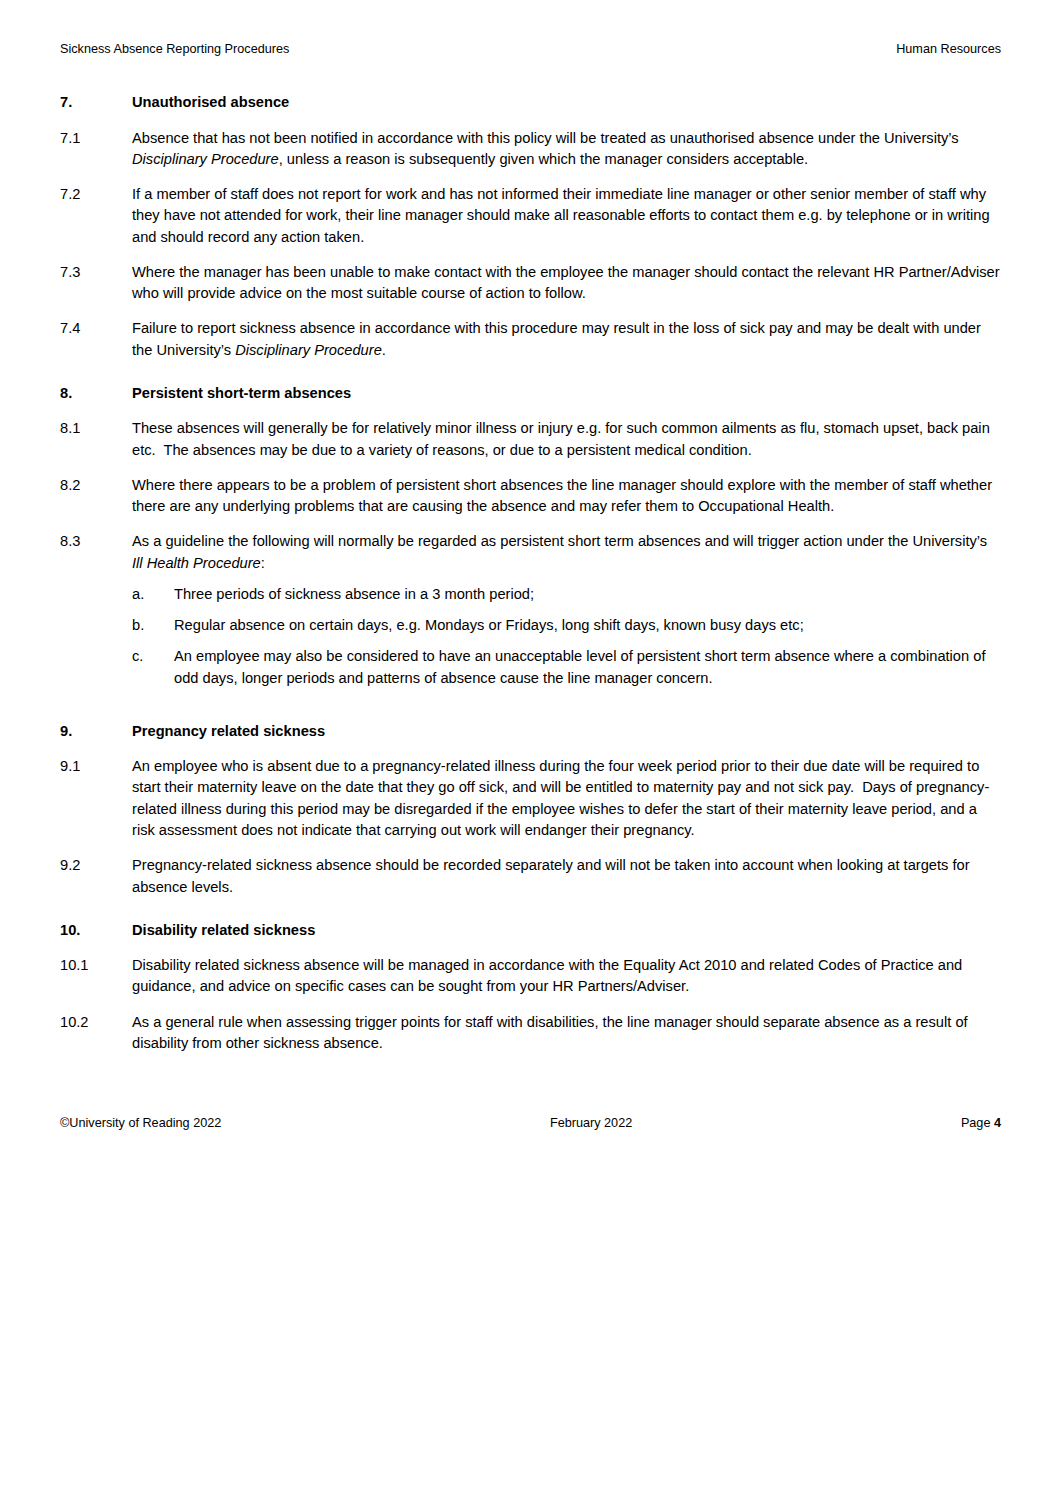Sickness Absence Reporting Procedures
Human Resources
7.
Unauthorised absence
7.1
Absence that has not been notified in accordance with this policy will be treated as unauthorised absence under the University’s Disciplinary Procedure, unless a reason is subsequently given which the manager considers acceptable.
7.2
If a member of staff does not report for work and has not informed their immediate line manager or other senior member of staff why they have not attended for work, their line manager should make all reasonable efforts to contact them e.g. by telephone or in writing and should record any action taken.
7.3
Where the manager has been unable to make contact with the employee the manager should contact the relevant HR Partner/Adviser who will provide advice on the most suitable course of action to follow.
7.4
Failure to report sickness absence in accordance with this procedure may result in the loss of sick pay and may be dealt with under the University’s Disciplinary Procedure.
8.
Persistent short-term absences
8.1
These absences will generally be for relatively minor illness or injury e.g. for such common ailments as flu, stomach upset, back pain etc. The absences may be due to a variety of reasons, or due to a persistent medical condition.
8.2
Where there appears to be a problem of persistent short absences the line manager should explore with the member of staff whether there are any underlying problems that are causing the absence and may refer them to Occupational Health.
8.3
As a guideline the following will normally be regarded as persistent short term absences and will trigger action under the University’s Ill Health Procedure:
a. Three periods of sickness absence in a 3 month period;
b. Regular absence on certain days, e.g. Mondays or Fridays, long shift days, known busy days etc;
c. An employee may also be considered to have an unacceptable level of persistent short term absence where a combination of odd days, longer periods and patterns of absence cause the line manager concern.
9.
Pregnancy related sickness
9.1
An employee who is absent due to a pregnancy-related illness during the four week period prior to their due date will be required to start their maternity leave on the date that they go off sick, and will be entitled to maternity pay and not sick pay. Days of pregnancy-related illness during this period may be disregarded if the employee wishes to defer the start of their maternity leave period, and a risk assessment does not indicate that carrying out work will endanger their pregnancy.
9.2
Pregnancy-related sickness absence should be recorded separately and will not be taken into account when looking at targets for absence levels.
10.
Disability related sickness
10.1
Disability related sickness absence will be managed in accordance with the Equality Act 2010 and related Codes of Practice and guidance, and advice on specific cases can be sought from your HR Partners/Adviser.
10.2
As a general rule when assessing trigger points for staff with disabilities, the line manager should separate absence as a result of disability from other sickness absence.
©University of Reading 2022
February 2022
Page 4